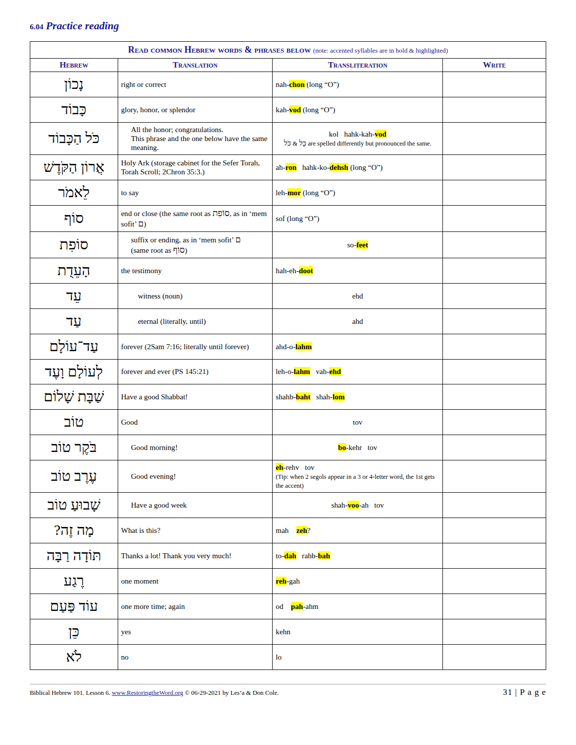6.04 Practice reading
Read common Hebrew words & phrases below (note: accented syllables are in bold & highlighted)
| Hebrew | Translation | Transliteration | Write |
| --- | --- | --- | --- |
| נָכוֹן | right or correct | nah- chon (long “O”) | |
| כָּבוֹד | glory, honor, or splendor | kah- vod (long “O”) | |
| כֹּל הַכָּבוֹד | All the honor; congratulations. This phrase and the one below have the same meaning. | kol hahk-kah- vod כָּל & כֹּל are spelled differently but pronounced the same. | |
| אֲרוֹן הַקֹּדֶשׁ | Holy Ark (storage cabinet for the Sefer Torah, Torah Scroll; 2Chron 35:3.) | ah- ron hahk-ko- dehsh (long “O”) | |
| לֵאמֹר | to say | leh- mor (long “O”) | |
| סוֹף | end or close (the same root as סוֹפִת , as in ‘mem sofit’ ם ) | sof (long “O”) | |
| סוֹפִת | suffix or ending, as in ‘mem sofit’ ם (same root as סוֹף ) | so- feet | |
| הָעֵדֻת | the testimony | hah-eh- doot | |
| עֵד | witness (noun) | ehd | |
| עַד | eternal (literally, until) | ahd | |
| עַד־עוֹלָם | forever (2Sam 7:16; literally until forever) | ahd-o- lahm | |
| לְעוֹלָם וָעֶד | forever and ever (PS 145:21) | leh-o- lahm vah- ehd | |
| שַׁבָּת שָׁלוֹם | Have a good Shabbat! | shahb- baht shah- lom | |
| טוֹב | Good | tov | |
| בֹּקֶר טוֹב | Good morning! | bo -kehr tov | |
| עֶרֶב טוֹב | Good evening! | eh -rehv tov (Tip: when 2 segols appear in a 3 or 4-letter word, the 1st gets the accent) | |
| שָׁבוּעַ טוֹב | Have a good week | shah- voo -ah tov | |
| מָה זֶה? | What is this? | mah zeh ? | |
| תּוֹדָה רַבָּה | Thanks a lot! Thank you very much! | to- dah rahb- bah | |
| רֶגַע | one moment | reh -gah | |
| עוֹד פַּעַם | one more time; again | od pah -ahm | |
| כֵּן | yes | kehn | |
| לֹא | no | lo | |
Biblical Hebrew 101. Lesson 6. www.RestoringtheWord.org © 06-29-2021 by Les’a & Don Cole. 31 | P a g e